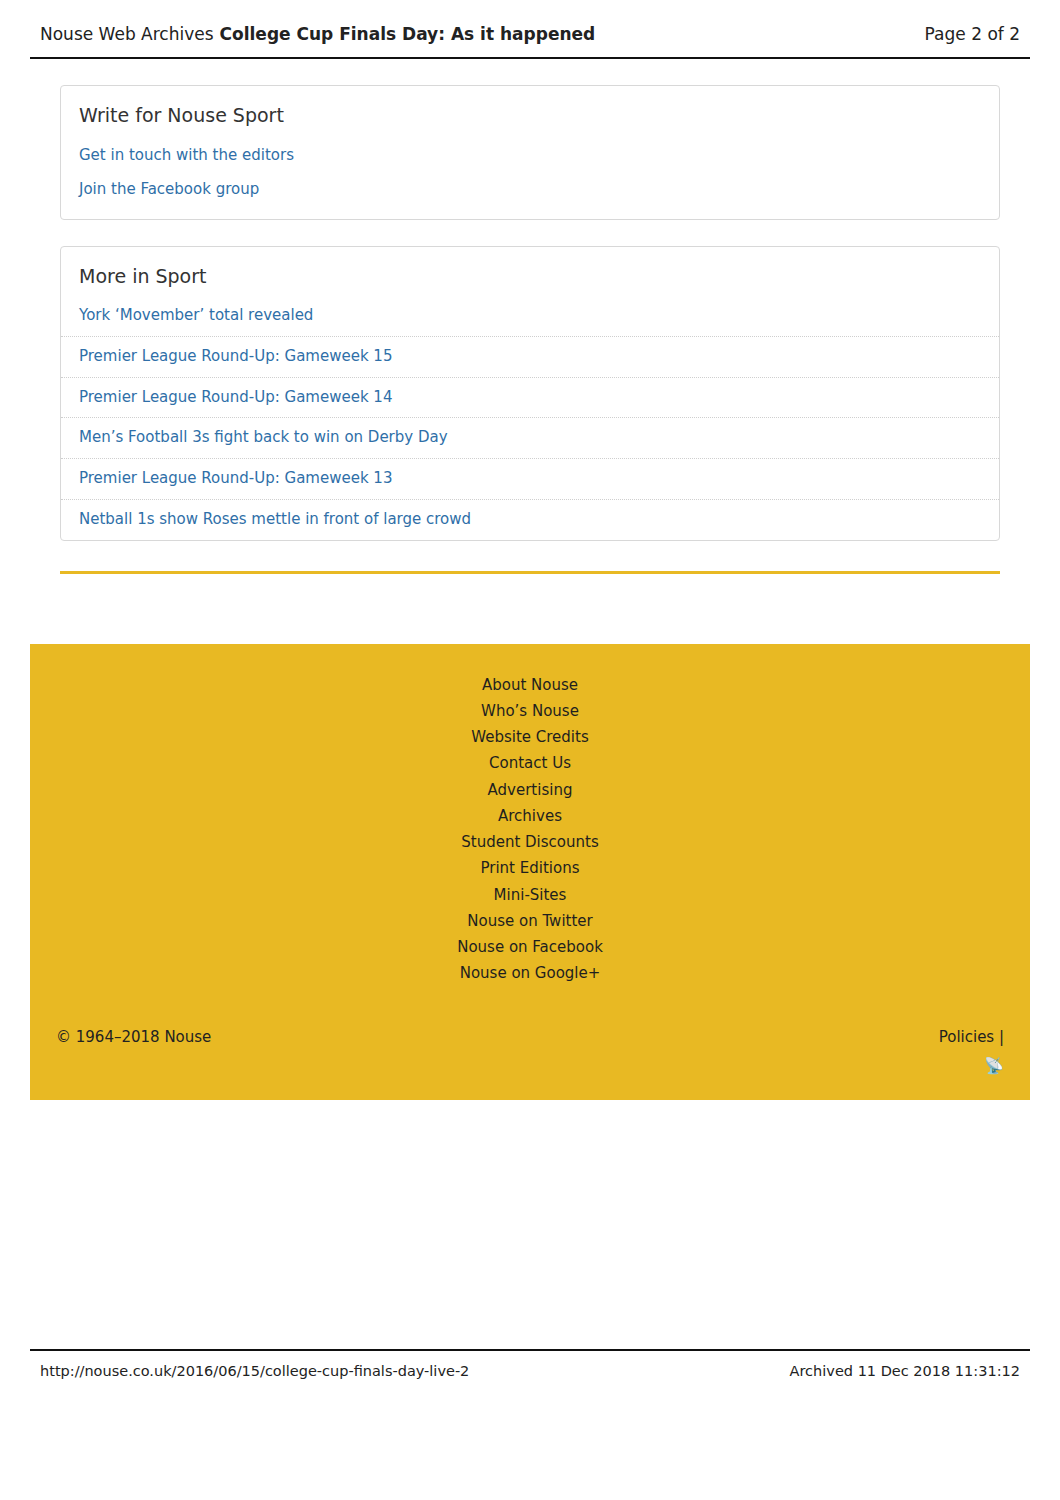Nouse Web Archives College Cup Finals Day: As it happened
Page 2 of 2
Write for Nouse Sport
Get in touch with the editors
Join the Facebook group
More in Sport
York ‘Movember’ total revealed
Premier League Round-Up: Gameweek 15
Premier League Round-Up: Gameweek 14
Men’s Football 3s fight back to win on Derby Day
Premier League Round-Up: Gameweek 13
Netball 1s show Roses mettle in front of large crowd
About Nouse Who’s Nouse Website Credits Contact Us Advertising Archives Student Discounts Print Editions Mini-Sites Nouse on Twitter Nouse on Facebook Nouse on Google+
© 1964–2018 Nouse
Policies |
📡
http://nouse.co.uk/2016/06/15/college-cup-finals-day-live-2
Archived 11 Dec 2018 11:31:12